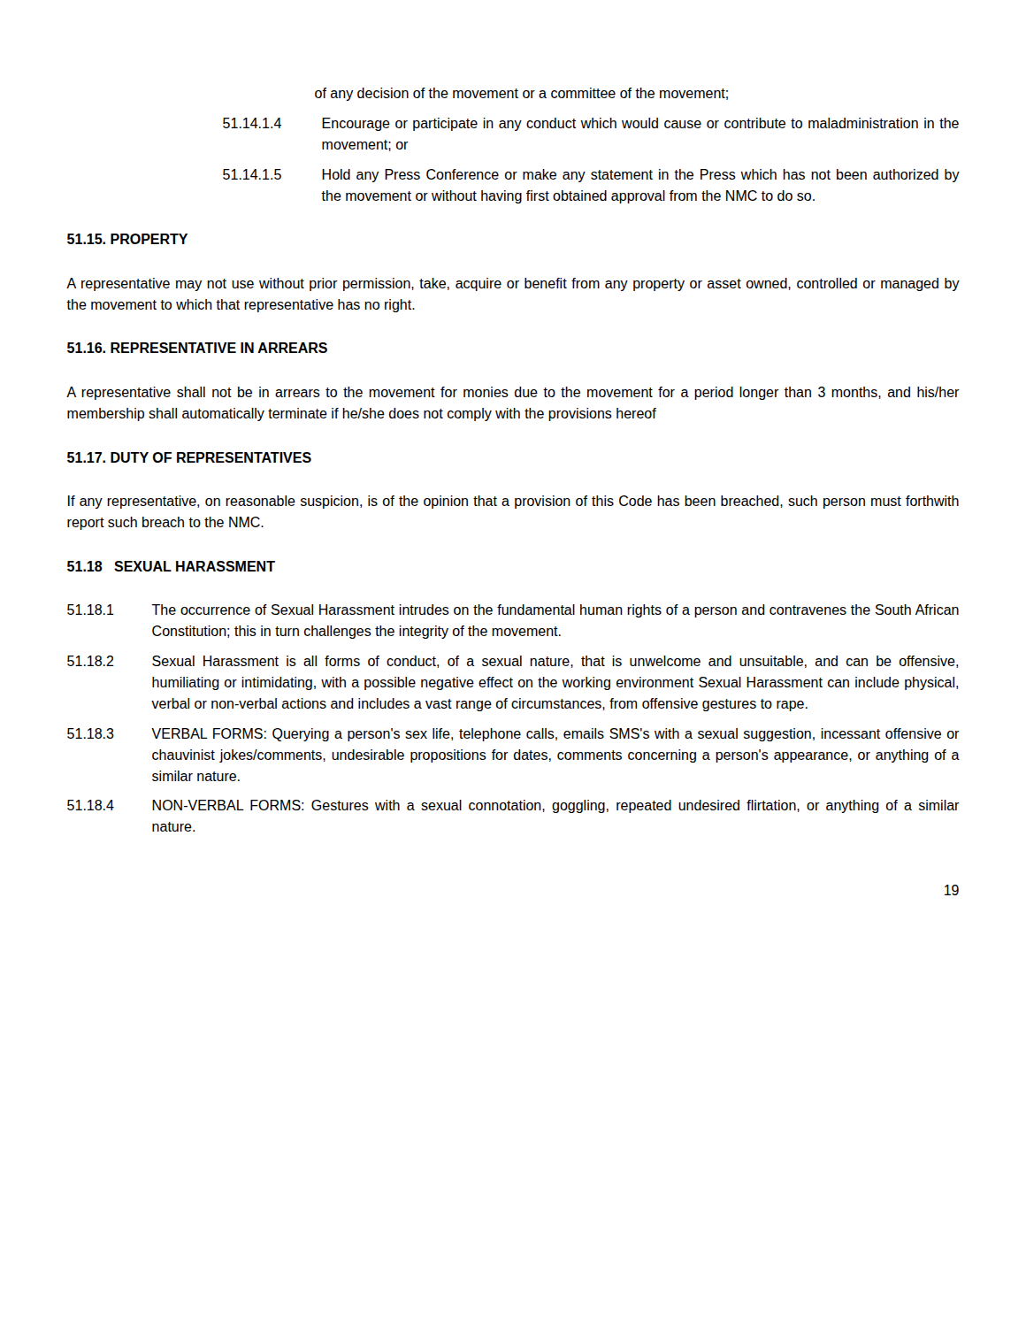of any decision of the movement or a committee of the movement;
51.14.1.4
Encourage or participate in any conduct which would cause or contribute to maladministration in the movement; or
51.14.1.5
Hold any Press Conference or make any statement in the Press which has not been authorized by the movement or without having first obtained approval from the NMC to do so.
51.15. PROPERTY
A representative may not use without prior permission, take, acquire or benefit from any property or asset owned, controlled or managed by the movement to which that representative has no right.
51.16. REPRESENTATIVE IN ARREARS
A representative shall not be in arrears to the movement for monies due to the movement for a period longer than 3 months, and his/her membership shall automatically terminate if he/she does not comply with the provisions hereof
51.17. DUTY OF REPRESENTATIVES
If any representative, on reasonable suspicion, is of the opinion that a provision of this Code has been breached, such person must forthwith report such breach to the NMC.
51.18 SEXUAL HARASSMENT
51.18.1
The occurrence of Sexual Harassment intrudes on the fundamental human rights of a person and contravenes the South African Constitution; this in turn challenges the integrity of the movement.
51.18.2
Sexual Harassment is all forms of conduct, of a sexual nature, that is unwelcome and unsuitable, and can be offensive, humiliating or intimidating, with a possible negative effect on the working environment Sexual Harassment can include physical, verbal or non-verbal actions and includes a vast range of circumstances, from offensive gestures to rape.
51.18.3
VERBAL FORMS: Querying a person's sex life, telephone calls, emails SMS's with a sexual suggestion, incessant offensive or chauvinist jokes/comments, undesirable propositions for dates, comments concerning a person's appearance, or anything of a similar nature.
51.18.4
NON-VERBAL FORMS: Gestures with a sexual connotation, goggling, repeated undesired flirtation, or anything of a similar nature.
19